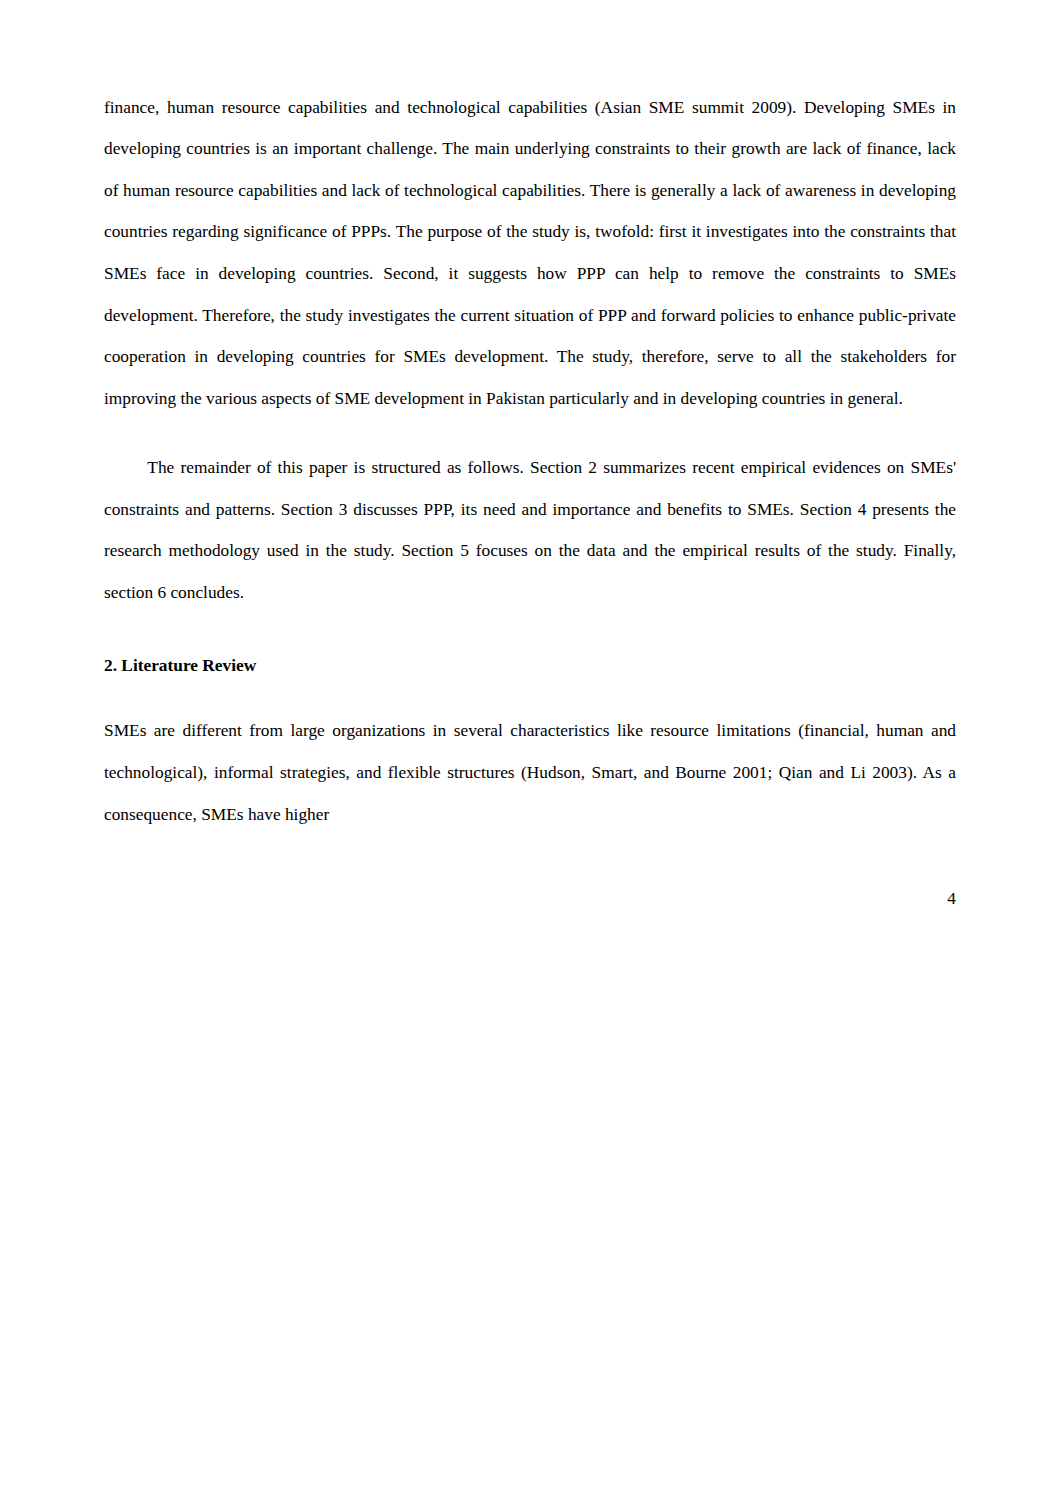finance, human resource capabilities and technological capabilities (Asian SME summit 2009). Developing SMEs in developing countries is an important challenge. The main underlying constraints to their growth are lack of finance, lack of human resource capabilities and lack of technological capabilities. There is generally a lack of awareness in developing countries regarding significance of PPPs. The purpose of the study is, twofold: first it investigates into the constraints that SMEs face in developing countries. Second, it suggests how PPP can help to remove the constraints to SMEs development. Therefore, the study investigates the current situation of PPP and forward policies to enhance public-private cooperation in developing countries for SMEs development. The study, therefore, serve to all the stakeholders for improving the various aspects of SME development in Pakistan particularly and in developing countries in general.
The remainder of this paper is structured as follows. Section 2 summarizes recent empirical evidences on SMEs' constraints and patterns. Section 3 discusses PPP, its need and importance and benefits to SMEs. Section 4 presents the research methodology used in the study. Section 5 focuses on the data and the empirical results of the study. Finally, section 6 concludes.
2. Literature Review
SMEs are different from large organizations in several characteristics like resource limitations (financial, human and technological), informal strategies, and flexible structures (Hudson, Smart, and Bourne 2001; Qian and Li 2003). As a consequence, SMEs have higher
4